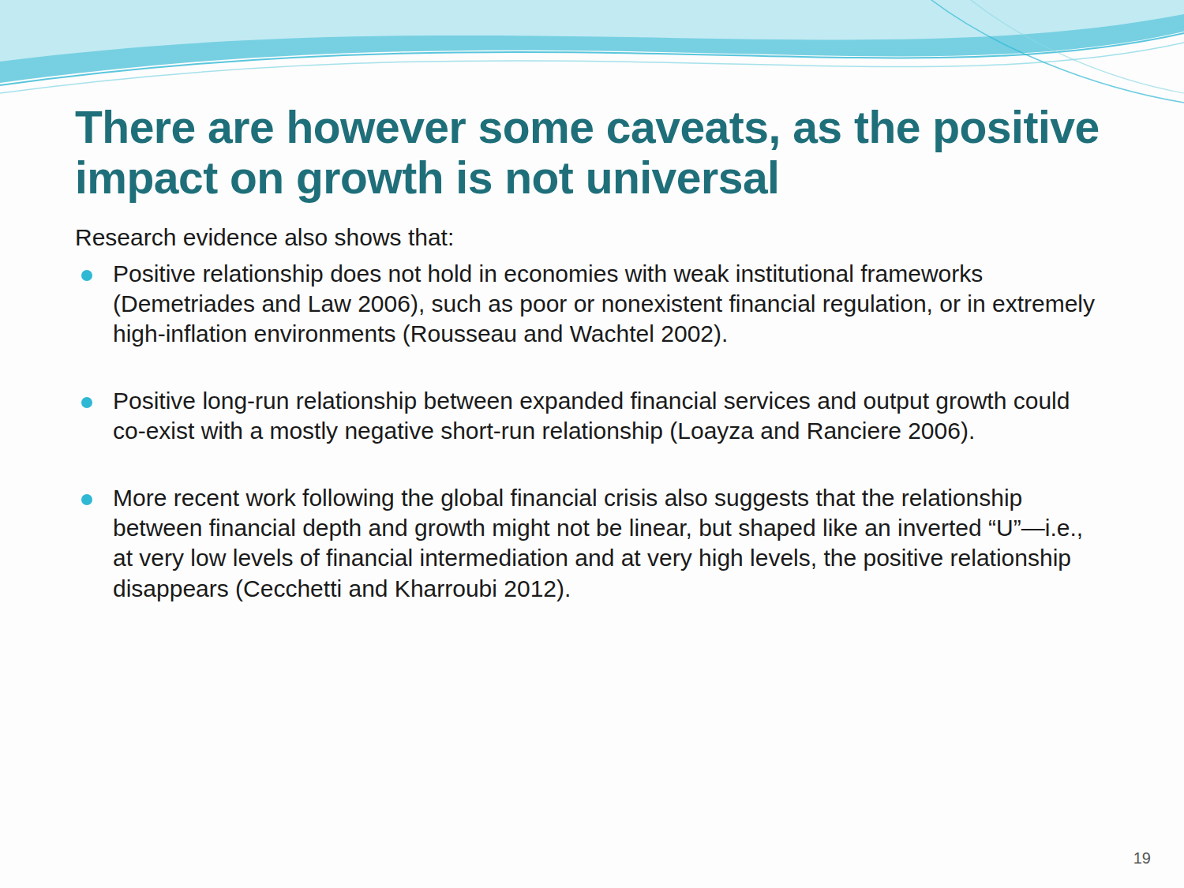There are however some caveats, as the positive impact on growth is not universal
Research evidence also shows that:
Positive relationship does not hold in economies with weak institutional frameworks (Demetriades and Law 2006), such as poor or nonexistent financial regulation, or in extremely high-inflation environments (Rousseau and Wachtel 2002).
Positive long-run relationship between expanded financial services and output growth could co-exist with a mostly negative short-run relationship (Loayza and Ranciere 2006).
More recent work following the global financial crisis also suggests that the relationship between financial depth and growth might not be linear, but shaped like an inverted “U”—i.e., at very low levels of financial intermediation and at very high levels, the positive relationship disappears (Cecchetti and Kharroubi 2012).
19